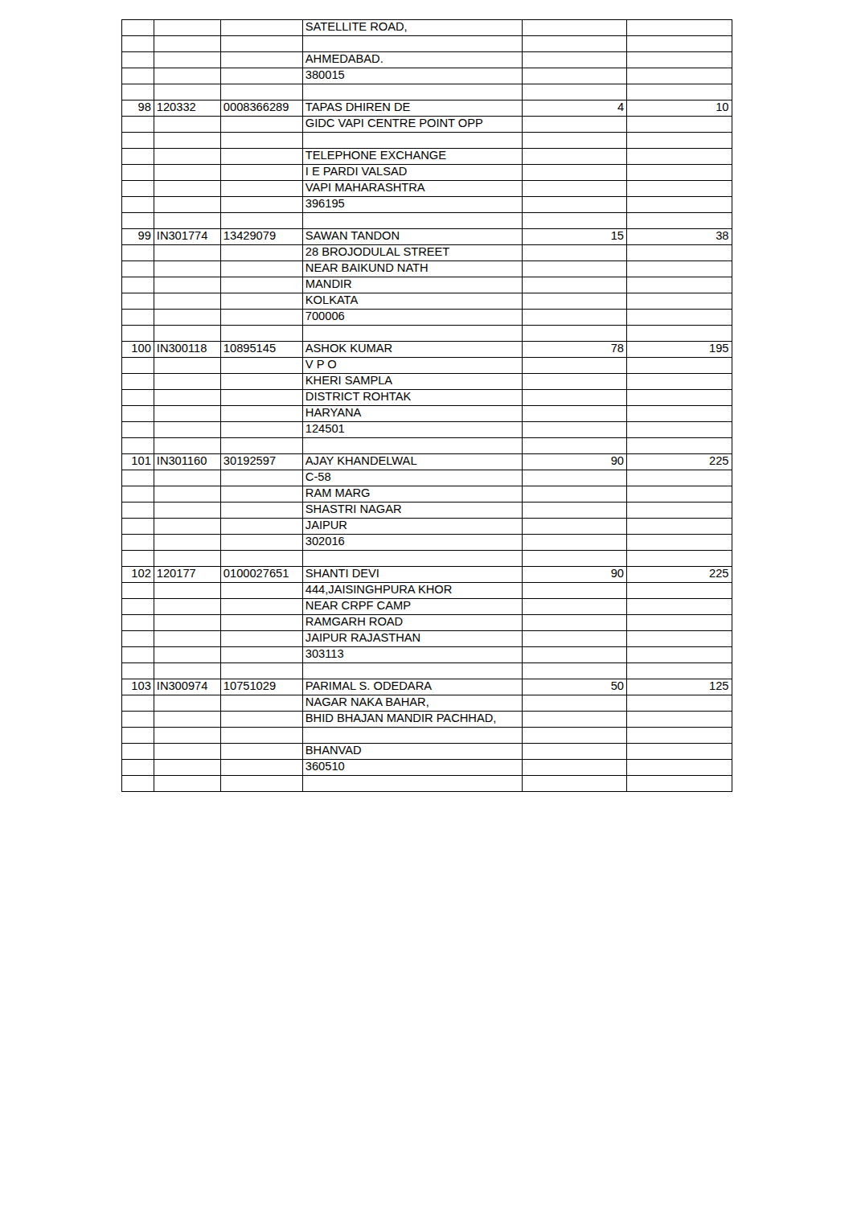| | | | SATELLITE ROAD, | | |
| | | | AHMEDABAD. | | |
| | | | 380015 | | |
| 98 | 120332 | 0008366289 | TAPAS DHIREN DE | 4 | 10 |
| | | | GIDC VAPI CENTRE POINT OPP | | |
| | | | TELEPHONE EXCHANGE | | |
| | | | I E PARDI VALSAD | | |
| | | | VAPI MAHARASHTRA | | |
| | | | 396195 | | |
| 99 | IN301774 | 13429079 | SAWAN TANDON | 15 | 38 |
| | | | 28 BROJODULAL STREET | | |
| | | | NEAR BAIKUND NATH | | |
| | | | MANDIR | | |
| | | | KOLKATA | | |
| | | | 700006 | | |
| 100 | IN300118 | 10895145 | ASHOK KUMAR | 78 | 195 |
| | | | V P O | | |
| | | | KHERI SAMPLA | | |
| | | | DISTRICT ROHTAK | | |
| | | | HARYANA | | |
| | | | 124501 | | |
| 101 | IN301160 | 30192597 | AJAY KHANDELWAL | 90 | 225 |
| | | | C-58 | | |
| | | | RAM MARG | | |
| | | | SHASTRI NAGAR | | |
| | | | JAIPUR | | |
| | | | 302016 | | |
| 102 | 120177 | 0100027651 | SHANTI DEVI | 90 | 225 |
| | | | 444,JAISINGHPURA KHOR | | |
| | | | NEAR CRPF CAMP | | |
| | | | RAMGARH ROAD | | |
| | | | JAIPUR RAJASTHAN | | |
| | | | 303113 | | |
| 103 | IN300974 | 10751029 | PARIMAL S. ODEDARA | 50 | 125 |
| | | | NAGAR NAKA BAHAR, | | |
| | | | BHID BHAJAN MANDIR PACHHAD, | | |
| | | | BHANVAD | | |
| | | | 360510 | | |